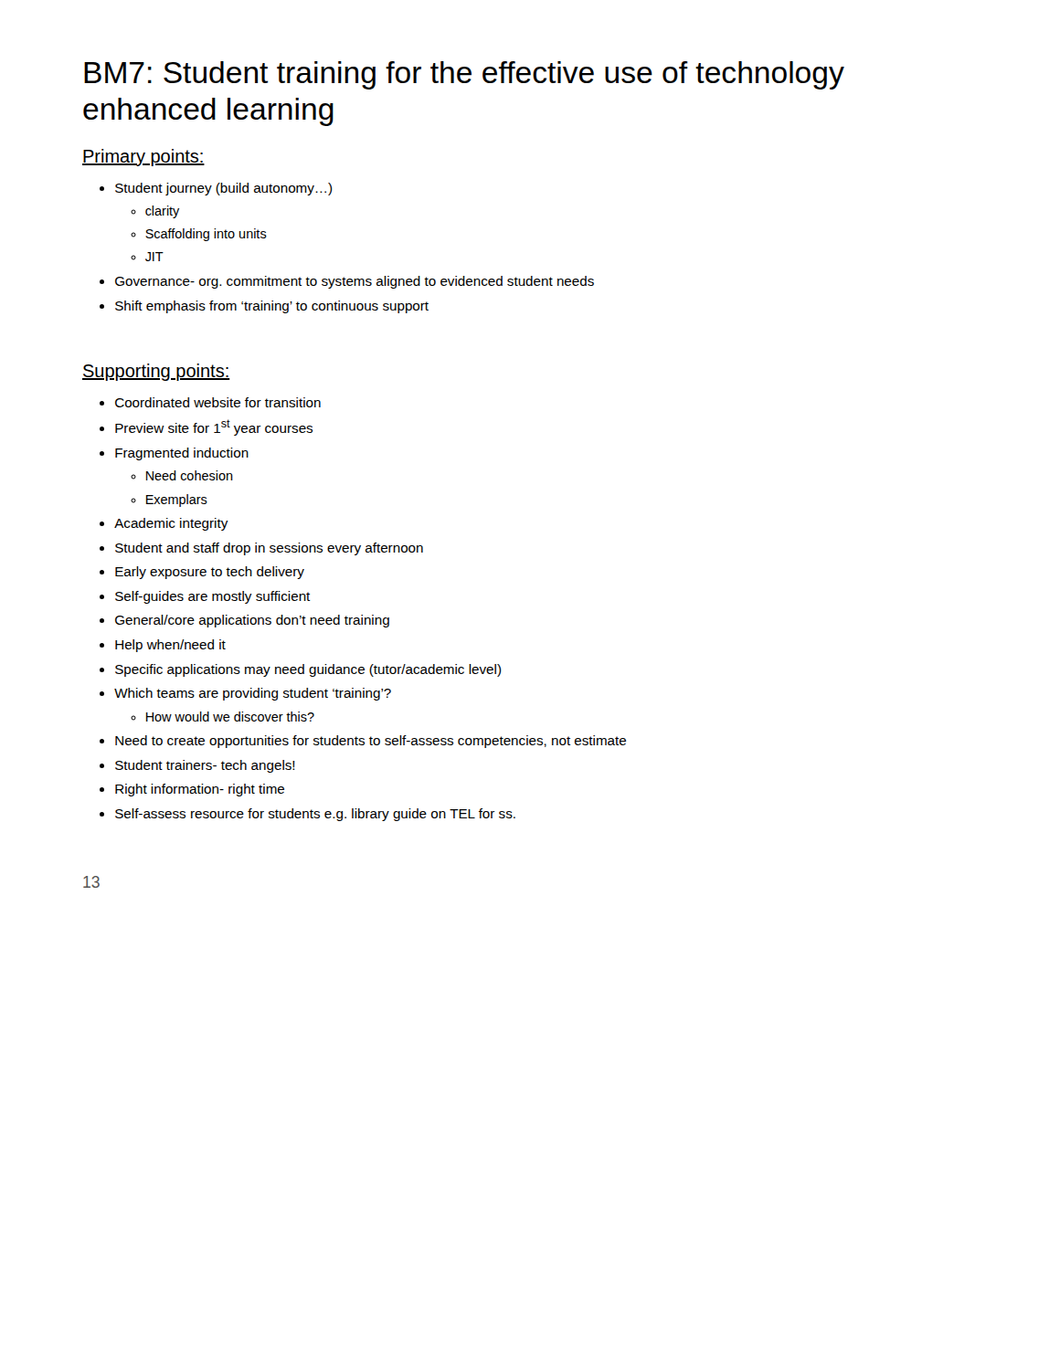BM7: Student training for the effective use of technology enhanced learning
Primary points:
Student journey (build autonomy…)
clarity
Scaffolding into units
JIT
Governance- org. commitment to systems aligned to evidenced student needs
Shift emphasis from ‘training’ to continuous support
Supporting points:
Coordinated website for transition
Preview site for 1st year courses
Fragmented induction
Need cohesion
Exemplars
Academic integrity
Student and staff drop in sessions every afternoon
Early exposure to tech delivery
Self-guides are mostly sufficient
General/core applications don’t need training
Help when/need it
Specific applications may need guidance (tutor/academic level)
Which teams are providing student ‘training’?
How would we discover this?
Need to create opportunities for students to self-assess competencies, not estimate
Student trainers- tech angels!
Right information- right time
Self-assess resource for students e.g. library guide on TEL for ss.
13